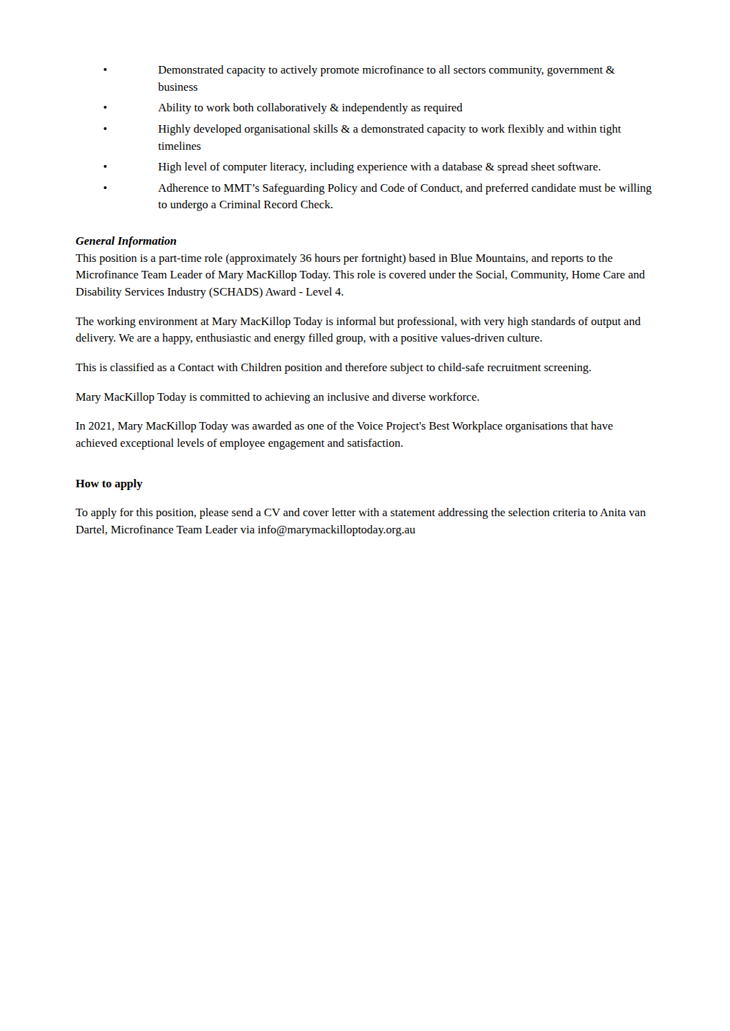Demonstrated capacity to actively promote microfinance to all sectors community, government & business
Ability to work both collaboratively & independently as required
Highly developed organisational skills & a demonstrated capacity to work flexibly and within tight timelines
High level of computer literacy, including experience with a database & spread sheet software.
Adherence to MMT’s Safeguarding Policy and Code of Conduct, and preferred candidate must be willing to undergo a Criminal Record Check.
General Information
This position is a part-time role (approximately 36 hours per fortnight) based in Blue Mountains, and reports to the Microfinance Team Leader of Mary MacKillop Today. This role is covered under the Social, Community, Home Care and Disability Services Industry (SCHADS) Award - Level 4.
The working environment at Mary MacKillop Today is informal but professional, with very high standards of output and delivery. We are a happy, enthusiastic and energy filled group, with a positive values-driven culture.
This is classified as a Contact with Children position and therefore subject to child-safe recruitment screening.
Mary MacKillop Today is committed to achieving an inclusive and diverse workforce.
In 2021, Mary MacKillop Today was awarded as one of the Voice Project's Best Workplace organisations that have achieved exceptional levels of employee engagement and satisfaction.
How to apply
To apply for this position, please send a CV and cover letter with a statement addressing the selection criteria to Anita van Dartel, Microfinance Team Leader via info@marymackilloptoday.org.au